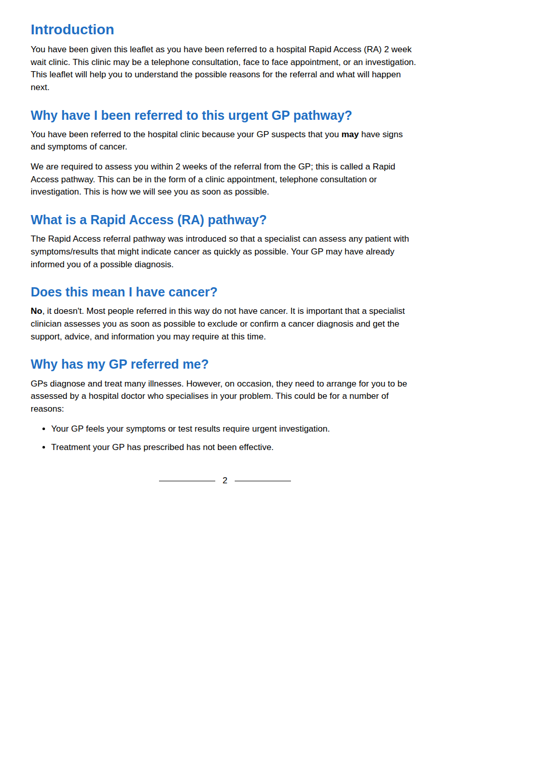Introduction
You have been given this leaflet as you have been referred to a hospital Rapid Access (RA) 2 week wait clinic. This clinic may be a telephone consultation, face to face appointment, or an investigation. This leaflet will help you to understand the possible reasons for the referral and what will happen next.
Why have I been referred to this urgent GP pathway?
You have been referred to the hospital clinic because your GP suspects that you may have signs and symptoms of cancer.
We are required to assess you within 2 weeks of the referral from the GP; this is called a Rapid Access pathway. This can be in the form of a clinic appointment, telephone consultation or investigation. This is how we will see you as soon as possible.
What is a Rapid Access (RA) pathway?
The Rapid Access referral pathway was introduced so that a specialist can assess any patient with symptoms/results that might indicate cancer as quickly as possible. Your GP may have already informed you of a possible diagnosis.
Does this mean I have cancer?
No, it doesn't. Most people referred in this way do not have cancer. It is important that a specialist clinician assesses you as soon as possible to exclude or confirm a cancer diagnosis and get the support, advice, and information you may require at this time.
Why has my GP referred me?
GPs diagnose and treat many illnesses. However, on occasion, they need to arrange for you to be assessed by a hospital doctor who specialises in your problem. This could be for a number of reasons:
Your GP feels your symptoms or test results require urgent investigation.
Treatment your GP has prescribed has not been effective.
2